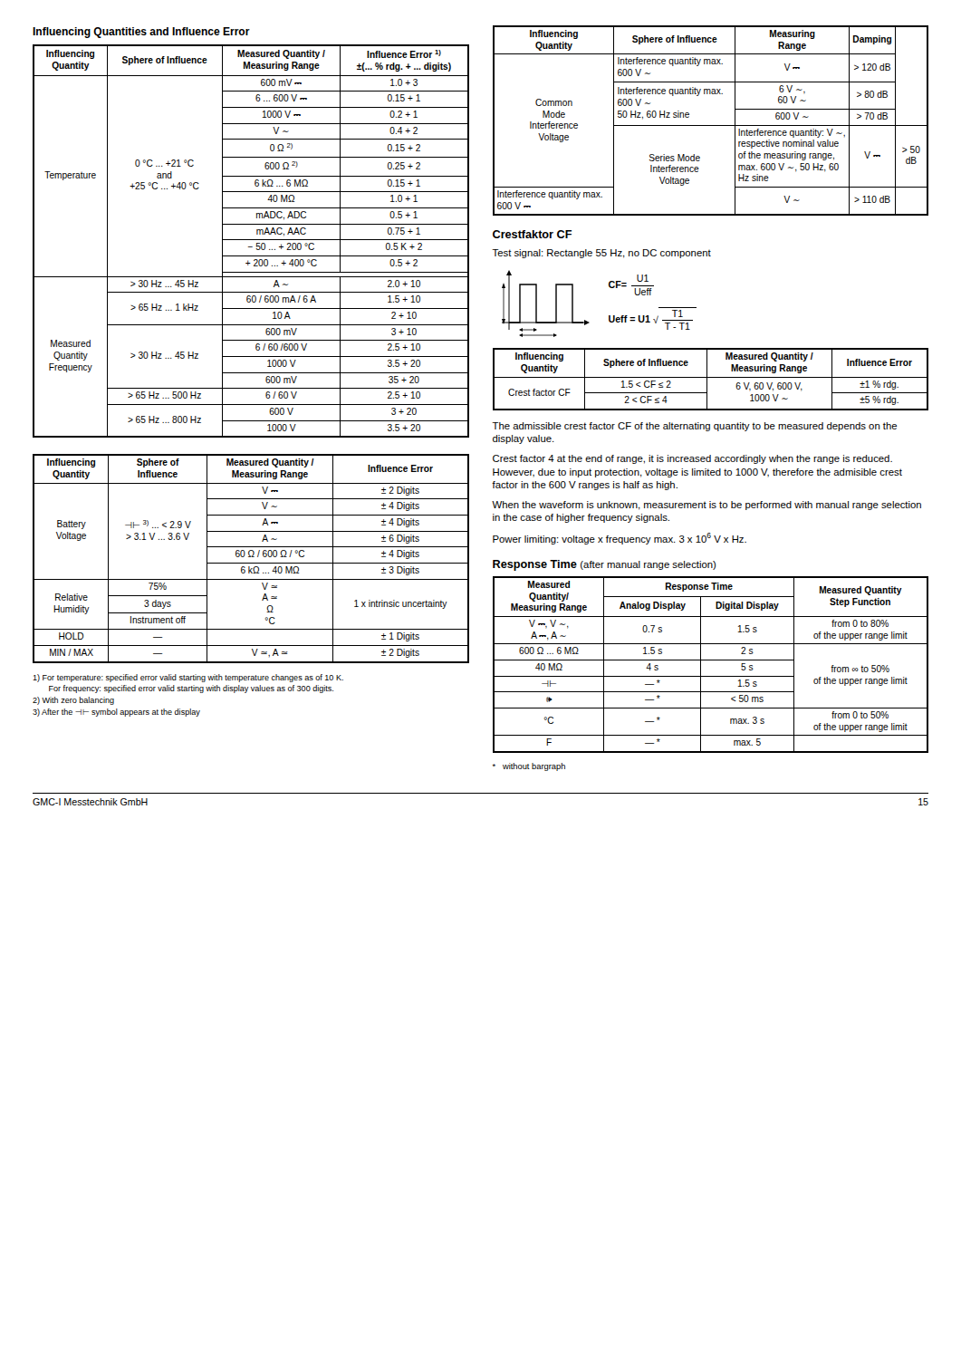Influencing Quantities and Influence Error
| Influencing Quantity | Sphere of Influence | Measured Quantity / Measuring Range | Influence Error 1) ±(... % rdg. + ... digits) |
| --- | --- | --- | --- |
| Temperature | 0 °C ... +21 °C and +25 °C ... +40 °C | 600 mV ⎓ | 1.0 + 3 |
| 6 ... 600 V ⎓ | 0.15 + 1 |
| 1000 V ⎓ | 0.2 + 1 |
| V ∼ | 0.4 + 2 |
| 0 Ω 2) | 0.15 + 2 |
| 600 Ω 2) | 0.25 + 2 |
| 6 kΩ ... 6 MΩ | 0.15 + 1 |
| 40 MΩ | 1.0 + 1 |
| mADC, ADC | 0.5 + 1 |
| mAAC, AAC | 0.75 + 1 |
| − 50 ... + 200 °C | 0.5 K + 2 |
| + 200 ... + 400 °C | 0.5 + 2 |
| Measured Quantity Frequency | > 30 Hz ... 45 Hz | A ∼ | 2.0 + 10 |
| > 65 Hz ... 1 kHz | 60 / 600 mA / 6 A | 1.5 + 10 |
| 10 A | 2 + 10 |
| > 30 Hz ... 45 Hz | 600 mV | 3 + 10 |
| 6 / 60 /600 V | 2.5 + 10 |
| 1000 V | 3.5 + 20 |
| 600 mV | 35 + 20 |
| > 65 Hz ... 500 Hz | 6 / 60 V | 2.5 + 10 |
| > 65 Hz ... 800 Hz | 600 V | 3 + 20 |
| 1000 V | 3.5 + 20 |
| Influencing Quantity | Sphere of Influence | Measured Quantity / Measuring Range | Influence Error |
| --- | --- | --- | --- |
| Battery Voltage | ⊣⊢ 3) ... < 2.9 V > 3.1 V ... 3.6 V | V ⎓ | ± 2 Digits |
| V ∼ | ± 4 Digits |
| A ⎓ | ± 4 Digits |
| A ∼ | ± 6 Digits |
| 60 Ω / 600 Ω / °C | ± 4 Digits |
| 6 kΩ ... 40 MΩ | ± 3 Digits |
| Relative Humidity | 75% | V ≃ A ≃ Ω °C | 1 x intrinsic uncertainty |
| 3 days |
| Instrument off |
| HOLD | — | | ± 1 Digits |
| MIN / MAX | — | V ≃ , A ≃ | ± 2 Digits |
1) For temperature: specified error valid starting with temperature changes as of 10 K.
For frequency: specified error valid starting with display values as of 300 digits.
2) With zero balancing
3) After the ⊣⊢ symbol appears at the display
| Influencing Quantity | Sphere of Influence | Measuring Range | Damping |
| --- | --- | --- | --- |
| Common Mode Interference Voltage | Interference quantity max. 600 V ∼ | V ⎓ | > 120 dB |
| Interference quantity max. 600 V ∼ 50 Hz, 60 Hz sine | 6 V ∼ , 60 V ∼ | > 80 dB |
| 600 V ∼ | > 70 dB |
| Series Mode Interference Voltage | Interference quantity: V ∼ , respective nominal value of the measuring range, max. 600 V ∼ , 50 Hz, 60 Hz sine | V ⎓ | > 50 dB |
| Interference quantity max. 600 V ⎓ | V ∼ | > 110 dB |
Crestfaktor CF
Test signal: Rectangle 55 Hz, no DC component
CF= U1 Ueff
Ueff = U1 √T1 T - T1
| Influencing Quantity | Sphere of Influence | Measured Quantity / Measuring Range | Influence Error |
| --- | --- | --- | --- |
| Crest factor CF | 1.5 < CF ≤ 2 | 6 V, 60 V, 600 V, 1000 V ∼ | ±1 % rdg. |
| 2 < CF ≤ 4 | ±5 % rdg. |
The admissible crest factor CF of the alternating quantity to be measured depends on the display value.
Crest factor 4 at the end of range, it is increased accordingly when the range is reduced. However, due to input protection, voltage is limited to 1000 V, therefore the admisible crest factor in the 600 V ranges is half as high.
When the waveform is unknown, measurement is to be performed with manual range selection in the case of higher frequency signals.
Power limiting: voltage x frequency max. 3 x 106 V x Hz.
Response Time (after manual range selection)
| Measured Quantity/ Measuring Range | Response Time | Measured Quantity Step Function |
| --- | --- | --- |
| Analog Display | Digital Display |
| V ⎓ , V ∼ , A ⎓ , A ∼ | 0.7 s | 1.5 s | from 0 to 80% of the upper range limit |
| 600 Ω ... 6 MΩ | 1.5 s | 2 s | from ∞ to 50% of the upper range limit |
| 40 MΩ | 4 s | 5 s |
| ⊣⊢ | — * | 1.5 s |
| 🕪 | — * | < 50 ms |
| °C | — * | max. 3 s | from 0 to 50% of the upper range limit |
| F | — * | max. 5 | |
* without bargraph
GMC-I Messtechnik GmbH 15